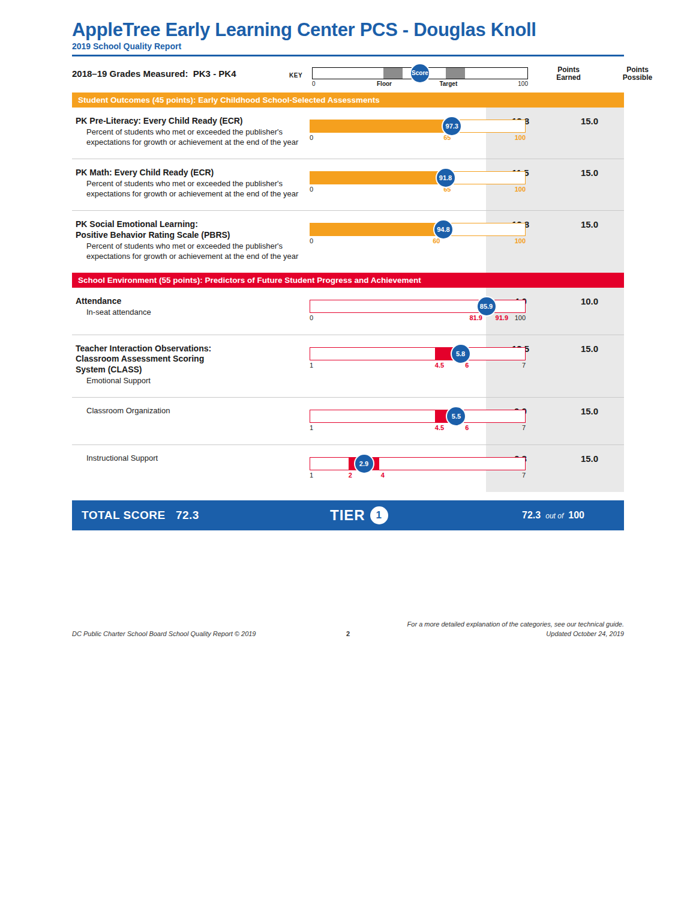AppleTree Early Learning Center PCS - Douglas Knoll
2019 School Quality Report
2018–19 Grades Measured: PK3 - PK4
KEY
Score
0 Floor Target 100
Points
Earned
Points
Possible
Student Outcomes (45 points): Early Childhood School-Selected Assessments
| PK Pre-Literacy: Every Child Ready (ECR) Percent of students who met or exceeded the publisher's expectations for growth or achievement at the end of the year | 97.3 0 65 100 | 13.8 | 15.0 |
| PK Math: Every Child Ready (ECR) Percent of students who met or exceeded the publisher's expectations for growth or achievement at the end of the year | 91.8 0 65 100 | 11.5 | 15.0 |
| PK Social Emotional Learning: Positive Behavior Rating Scale (PBRS) Percent of students who met or exceeded the publisher's expectations for growth or achievement at the end of the year | 94.8 0 60 100 | 12.8 | 15.0 |
School Environment (55 points): Predictors of Future Student Progress and Achievement
| Attendance In-seat attendance | 85.9 0 81.9 91.9 100 | 4.0 | 10.0 |
| Teacher Interaction Observations: Classroom Assessment Scoring System (CLASS) Emotional Support | 5.8 1 4.5 6 7 | 13.5 | 15.0 |
| Classroom Organization | 5.5 1 4.5 6 7 | 9.9 | 15.0 |
| Instructional Support | 2.9 1 2 4 7 | 6.8 | 15.0 |
TOTAL SCORE 72.3
TIER 1
72.3 out of 100
For a more detailed explanation of the categories, see our technical guide.
DC Public Charter School Board School Quality Report © 2019
2
Updated October 24, 2019